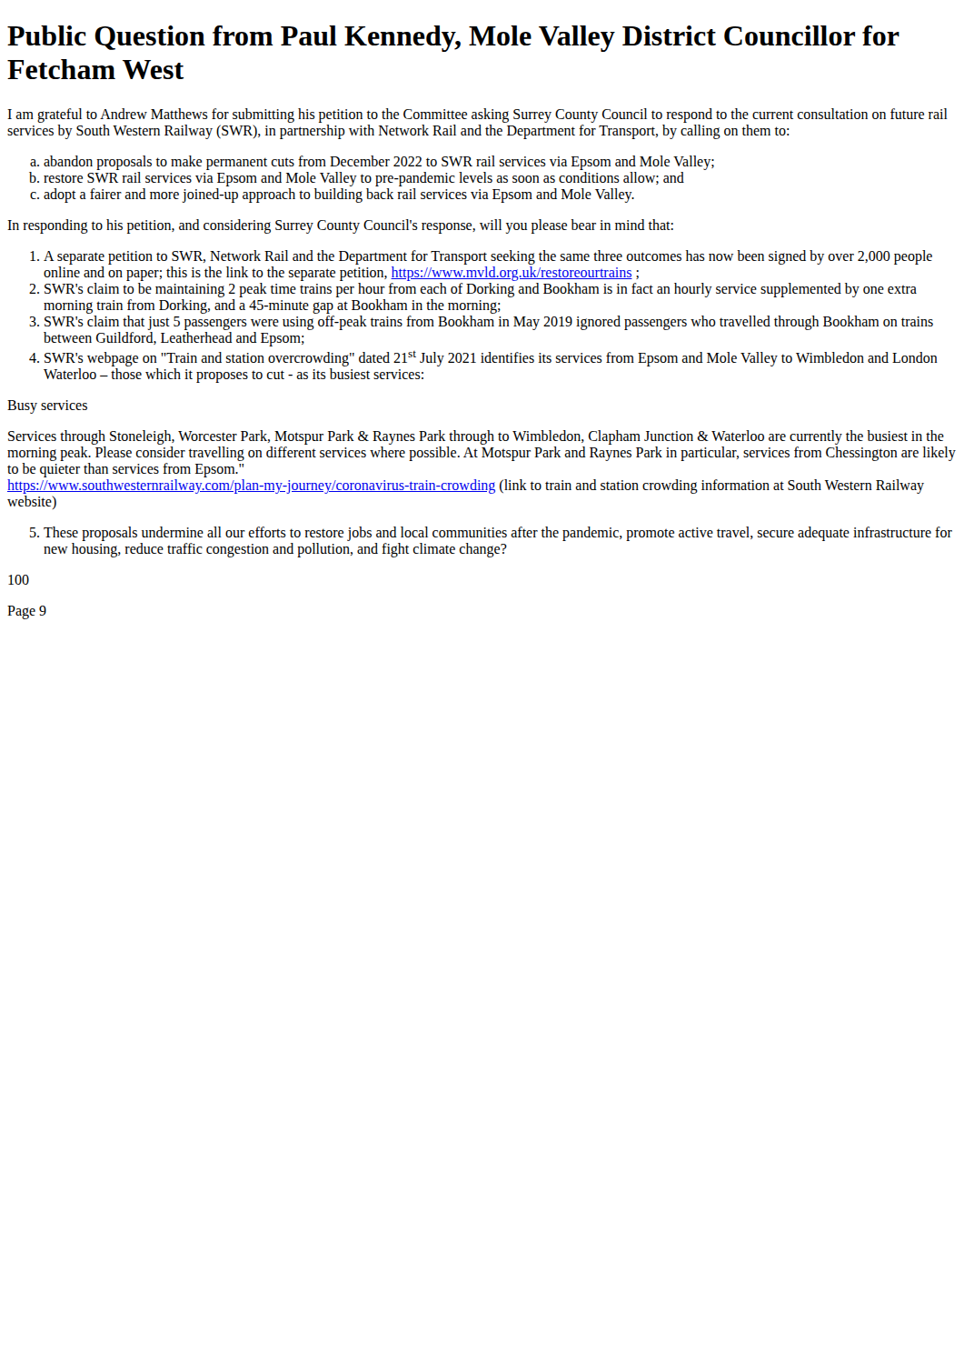Public Question from Paul Kennedy, Mole Valley District Councillor for Fetcham West
I am grateful to Andrew Matthews for submitting his petition to the Committee asking Surrey County Council to respond to the current consultation on future rail services by South Western Railway (SWR), in partnership with Network Rail and the Department for Transport, by calling on them to:
abandon proposals to make permanent cuts from December 2022 to SWR rail services via Epsom and Mole Valley;
restore SWR rail services via Epsom and Mole Valley to pre-pandemic levels as soon as conditions allow; and
adopt a fairer and more joined-up approach to building back rail services via Epsom and Mole Valley.
In responding to his petition, and considering Surrey County Council's response, will you please bear in mind that:
A separate petition to SWR, Network Rail and the Department for Transport seeking the same three outcomes has now been signed by over 2,000 people online and on paper; this is the link to the separate petition, https://www.mvld.org.uk/restoreourtrains ;
SWR's claim to be maintaining 2 peak time trains per hour from each of Dorking and Bookham is in fact an hourly service supplemented by one extra morning train from Dorking, and a 45-minute gap at Bookham in the morning;
SWR's claim that just 5 passengers were using off-peak trains from Bookham in May 2019 ignored passengers who travelled through Bookham on trains between Guildford, Leatherhead and Epsom;
SWR's webpage on "Train and station overcrowding" dated 21st July 2021 identifies its services from Epsom and Mole Valley to Wimbledon and London Waterloo – those which it proposes to cut - as its busiest services:
Busy services
Services through Stoneleigh, Worcester Park, Motspur Park & Raynes Park through to Wimbledon, Clapham Junction & Waterloo are currently the busiest in the morning peak. Please consider travelling on different services where possible. At Motspur Park and Raynes Park in particular, services from Chessington are likely to be quieter than services from Epsom."
https://www.southwesternrailway.com/plan-my-journey/coronavirus-train-crowding (link to train and station crowding information at South Western Railway website)
These proposals undermine all our efforts to restore jobs and local communities after the pandemic, promote active travel, secure adequate infrastructure for new housing, reduce traffic congestion and pollution, and fight climate change?
100
Page 9